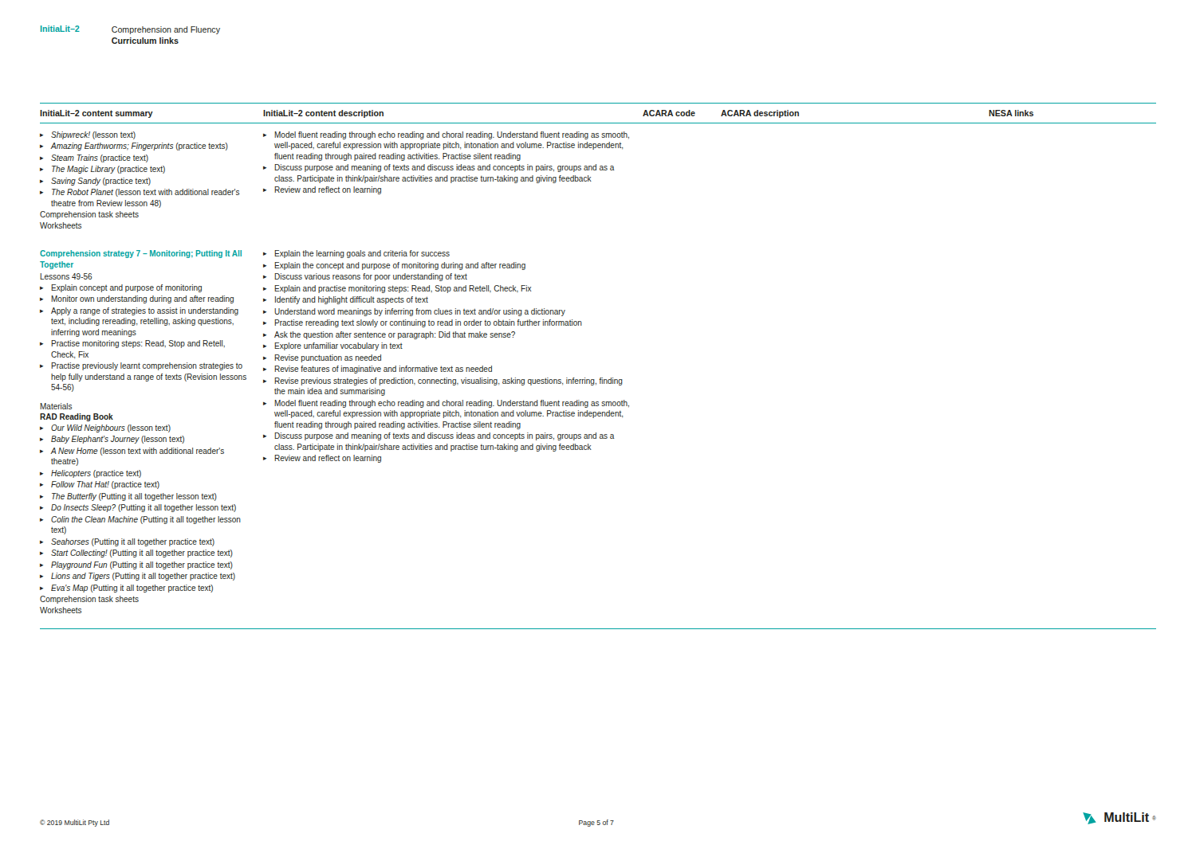InitiaLit–2
Comprehension and Fluency
Curriculum links
| InitiaLit–2 content summary | InitiaLit–2 content description | ACARA code | ACARA description | NESA links |
| --- | --- | --- | --- | --- |
| Shipwreck! (lesson text) Amazing Earthworms; Fingerprints (practice texts) Steam Trains (practice text) The Magic Library (practice text) Saving Sandy (practice text) The Robot Planet (lesson text with additional reader's theatre from Review lesson 48) Comprehension task sheets Worksheets | Model fluent reading through echo reading and choral reading. Understand fluent reading as smooth, well-paced, careful expression with appropriate pitch, intonation and volume. Practise independent, fluent reading through paired reading activities. Practise silent reading Discuss purpose and meaning of texts and discuss ideas and concepts in pairs, groups and as a class. Participate in think/pair/share activities and practise turn-taking and giving feedback Review and reflect on learning | | | |
| Comprehension strategy 7 – Monitoring; Putting It All Together Lessons 49-56 Explain concept and purpose of monitoring Monitor own understanding during and after reading Apply a range of strategies to assist in understanding text, including rereading, retelling, asking questions, inferring word meanings Practise monitoring steps: Read, Stop and Retell, Check, Fix Practise previously learnt comprehension strategies to help fully understand a range of texts (Revision lessons 54-56) Materials RAD Reading Book Our Wild Neighbours (lesson text) Baby Elephant's Journey (lesson text) A New Home (lesson text with additional reader's theatre) Helicopters (practice text) Follow That Hat! (practice text) The Butterfly (Putting it all together lesson text) Do Insects Sleep? (Putting it all together lesson text) Colin the Clean Machine (Putting it all together lesson text) Seahorses (Putting it all together practice text) Start Collecting! (Putting it all together practice text) Playground Fun (Putting it all together practice text) Lions and Tigers (Putting it all together practice text) Eva's Map (Putting it all together practice text) Comprehension task sheets Worksheets | Explain the learning goals and criteria for success Explain the concept and purpose of monitoring during and after reading Discuss various reasons for poor understanding of text Explain and practise monitoring steps: Read, Stop and Retell, Check, Fix Identify and highlight difficult aspects of text Understand word meanings by inferring from clues in text and/or using a dictionary Practise rereading text slowly or continuing to read in order to obtain further information Ask the question after sentence or paragraph: Did that make sense? Explore unfamiliar vocabulary in text Revise punctuation as needed Revise features of imaginative and informative text as needed Revise previous strategies of prediction, connecting, visualising, asking questions, inferring, finding the main idea and summarising Model fluent reading through echo reading and choral reading. Understand fluent reading as smooth, well-paced, careful expression with appropriate pitch, intonation and volume. Practise independent, fluent reading through paired reading activities. Practise silent reading Discuss purpose and meaning of texts and discuss ideas and concepts in pairs, groups and as a class. Participate in think/pair/share activities and practise turn-taking and giving feedback Review and reflect on learning | | | |
© 2019 MultiLit Pty Ltd
Page 5 of 7
MultiLit®